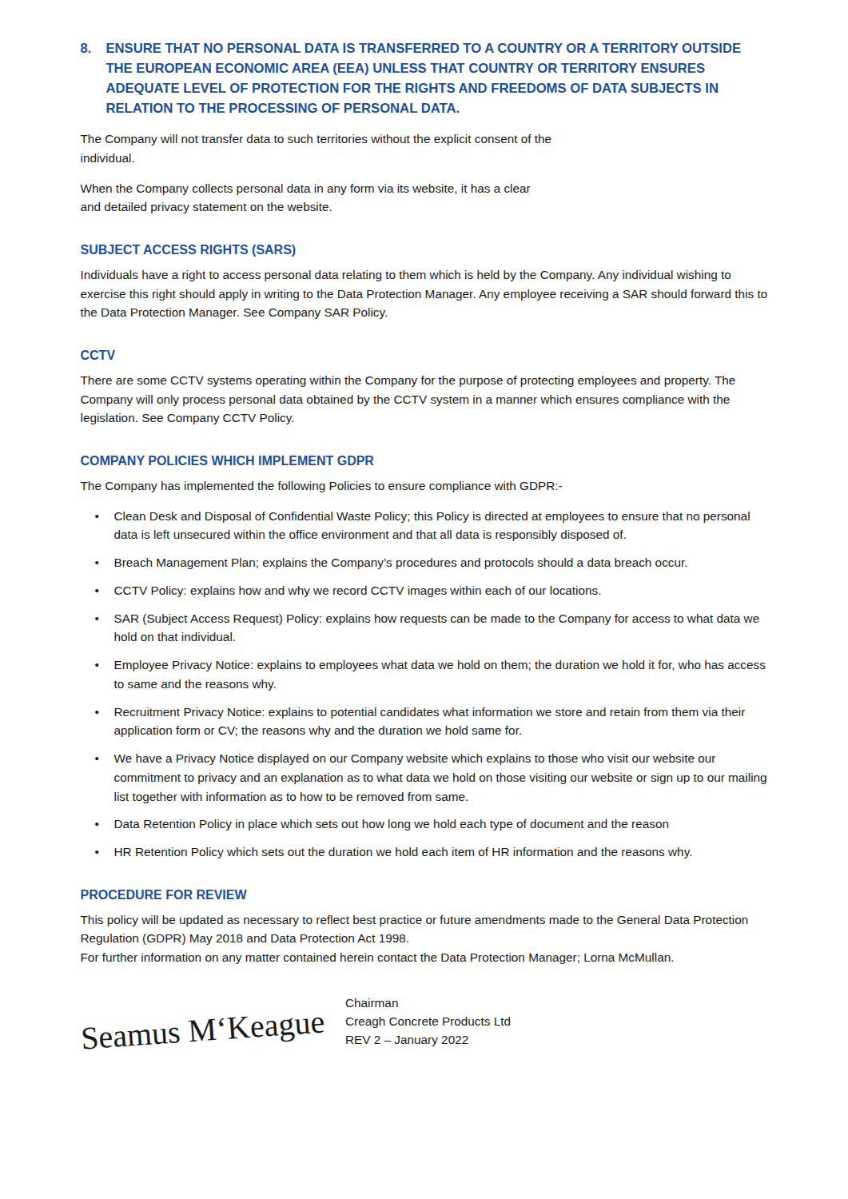8. Ensure that no personal data is transferred to a country or a territory outside the European Economic Area (EEA) unless that country or territory ensures adequate level of protection for the rights and freedoms of data subjects in relation to the processing of personal data.
The Company will not transfer data to such territories without the explicit consent of the
individual.
When the Company collects personal data in any form via its website, it has a clear
and detailed privacy statement on the website.
Subject Access Rights (SARs)
Individuals have a right to access personal data relating to them which is held by the Company. Any individual wishing to exercise this right should apply in writing to the Data Protection Manager. Any employee receiving a SAR should forward this to the Data Protection Manager. See Company SAR Policy.
CCTV
There are some CCTV systems operating within the Company for the purpose of protecting employees and property. The Company will only process personal data obtained by the CCTV system in a manner which ensures compliance with the legislation. See Company CCTV Policy.
Company Policies which implement GDPR
The Company has implemented the following Policies to ensure compliance with GDPR:-
Clean Desk and Disposal of Confidential Waste Policy; this Policy is directed at employees to ensure that no personal data is left unsecured within the office environment and that all data is responsibly disposed of.
Breach Management Plan; explains the Company’s procedures and protocols should a data breach occur.
CCTV Policy: explains how and why we record CCTV images within each of our locations.
SAR (Subject Access Request) Policy: explains how requests can be made to the Company for access to what data we hold on that individual.
Employee Privacy Notice: explains to employees what data we hold on them; the duration we hold it for, who has access to same and the reasons why.
Recruitment Privacy Notice: explains to potential candidates what information we store and retain from them via their application form or CV; the reasons why and the duration we hold same for.
We have a Privacy Notice displayed on our Company website which explains to those who visit our website our commitment to privacy and an explanation as to what data we hold on those visiting our website or sign up to our mailing list together with information as to how to be removed from same.
Data Retention Policy in place which sets out how long we hold each type of document and the reason
HR Retention Policy which sets out the duration we hold each item of HR information and the reasons why.
Procedure for Review
This policy will be updated as necessary to reflect best practice or future amendments made to the General Data Protection Regulation (GDPR) May 2018 and Data Protection Act 1998.
For further information on any matter contained herein contact the Data Protection Manager; Lorna McMullan.
Seamus M‘Keague
Chairman
Creagh Concrete Products Ltd
REV 2 – January 2022